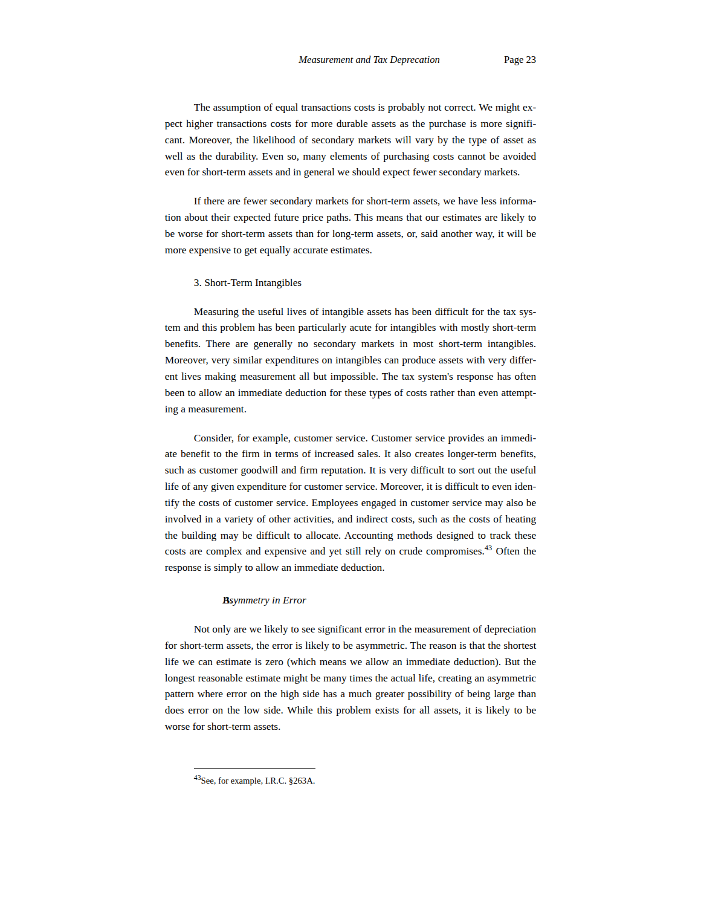Measurement and Tax Deprecation Page 23
The assumption of equal transactions costs is probably not correct. We might expect higher transactions costs for more durable assets as the purchase is more significant. Moreover, the likelihood of secondary markets will vary by the type of asset as well as the durability. Even so, many elements of purchasing costs cannot be avoided even for short-term assets and in general we should expect fewer secondary markets.
If there are fewer secondary markets for short-term assets, we have less information about their expected future price paths. This means that our estimates are likely to be worse for short-term assets than for long-term assets, or, said another way, it will be more expensive to get equally accurate estimates.
3. Short-Term Intangibles
Measuring the useful lives of intangible assets has been difficult for the tax system and this problem has been particularly acute for intangibles with mostly short-term benefits. There are generally no secondary markets in most short-term intangibles. Moreover, very similar expenditures on intangibles can produce assets with very different lives making measurement all but impossible. The tax system's response has often been to allow an immediate deduction for these types of costs rather than even attempting a measurement.
Consider, for example, customer service. Customer service provides an immediate benefit to the firm in terms of increased sales. It also creates longer-term benefits, such as customer goodwill and firm reputation. It is very difficult to sort out the useful life of any given expenditure for customer service. Moreover, it is difficult to even identify the costs of customer service. Employees engaged in customer service may also be involved in a variety of other activities, and indirect costs, such as the costs of heating the building may be difficult to allocate. Accounting methods designed to track these costs are complex and expensive and yet still rely on crude compromises.43 Often the response is simply to allow an immediate deduction.
B. Asymmetry in Error
Not only are we likely to see significant error in the measurement of depreciation for short-term assets, the error is likely to be asymmetric. The reason is that the shortest life we can estimate is zero (which means we allow an immediate deduction). But the longest reasonable estimate might be many times the actual life, creating an asymmetric pattern where error on the high side has a much greater possibility of being large than does error on the low side. While this problem exists for all assets, it is likely to be worse for short-term assets.
43See, for example, I.R.C. §263A.